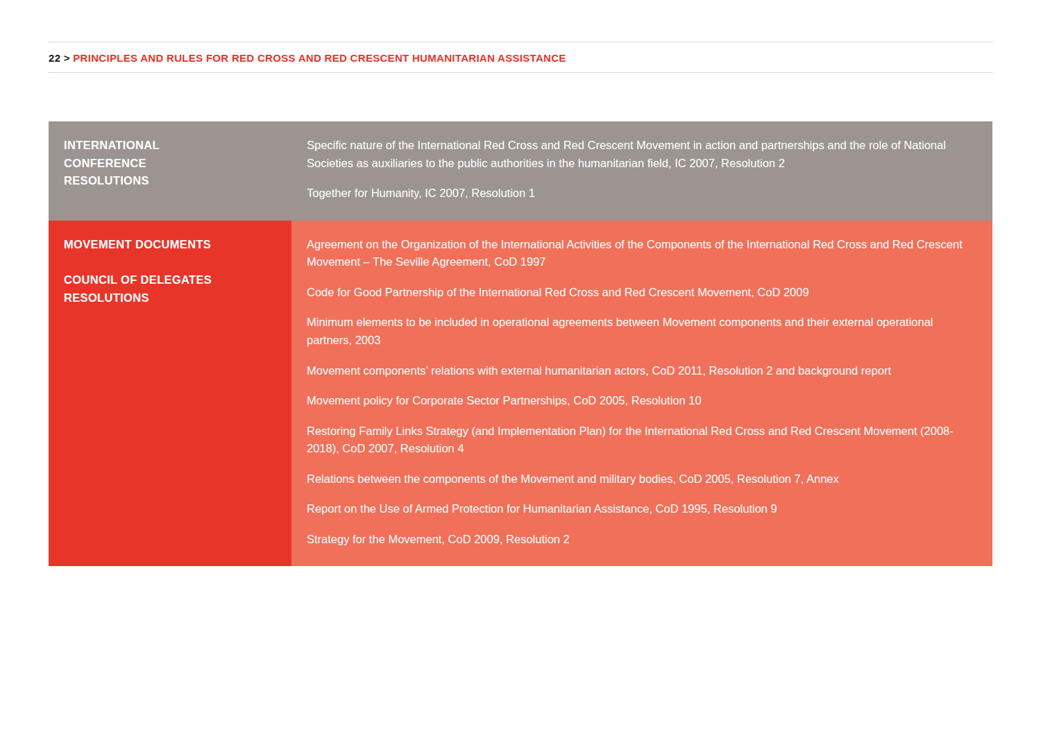22 > PRINCIPLES AND RULES FOR RED CROSS AND RED CRESCENT HUMANITARIAN ASSISTANCE
| INTERNATIONAL CONFERENCE RESOLUTIONS | Specific nature of the International Red Cross and Red Crescent Movement in action and partnerships and the role of National Societies as auxiliaries to the public authorities in the humanitarian field, IC 2007, Resolution 2 Together for Humanity, IC 2007, Resolution 1 |
| MOVEMENT DOCUMENTS COUNCIL OF DELEGATES RESOLUTIONS | Agreement on the Organization of the International Activities of the Components of the International Red Cross and Red Crescent Movement – The Seville Agreement, CoD 1997 Code for Good Partnership of the International Red Cross and Red Crescent Movement, CoD 2009 Minimum elements to be included in operational agreements between Movement components and their external operational partners, 2003 Movement components’ relations with external humanitarian actors, CoD 2011, Resolution 2 and background report Movement policy for Corporate Sector Partnerships, CoD 2005, Resolution 10 Restoring Family Links Strategy (and Implementation Plan) for the International Red Cross and Red Crescent Movement (2008-2018), CoD 2007, Resolution 4 Relations between the components of the Movement and military bodies, CoD 2005, Resolution 7, Annex Report on the Use of Armed Protection for Humanitarian Assistance, CoD 1995, Resolution 9 Strategy for the Movement, CoD 2009, Resolution 2 |